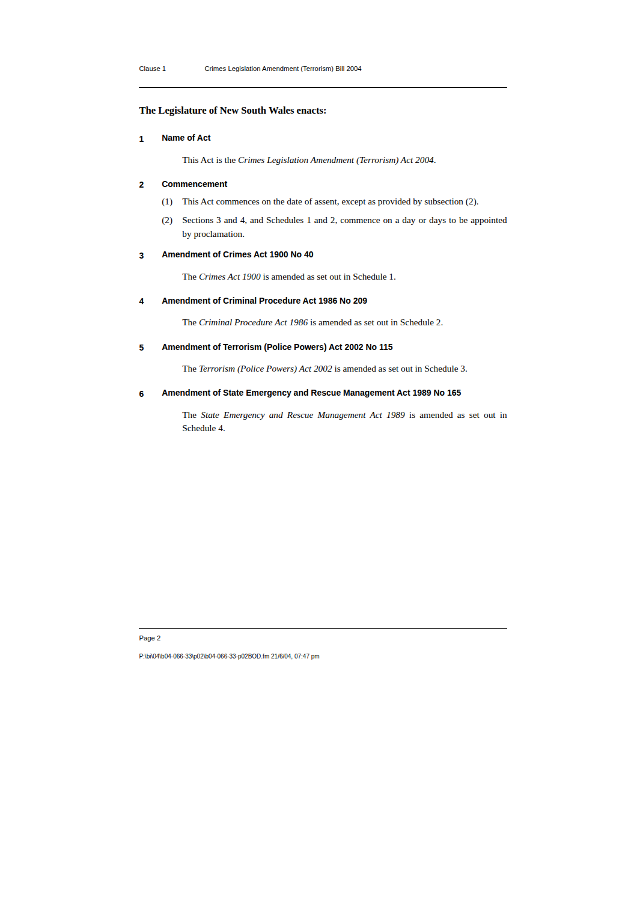Clause 1 Crimes Legislation Amendment (Terrorism) Bill 2004
The Legislature of New South Wales enacts:
1
Name of Act
This Act is the Crimes Legislation Amendment (Terrorism) Act 2004.
2
Commencement
(1)
This Act commences on the date of assent, except as provided by subsection (2).
(2)
Sections 3 and 4, and Schedules 1 and 2, commence on a day or days to be appointed by proclamation.
3
Amendment of Crimes Act 1900 No 40
The Crimes Act 1900 is amended as set out in Schedule 1.
4
Amendment of Criminal Procedure Act 1986 No 209
The Criminal Procedure Act 1986 is amended as set out in Schedule 2.
5
Amendment of Terrorism (Police Powers) Act 2002 No 115
The Terrorism (Police Powers) Act 2002 is amended as set out in Schedule 3.
6
Amendment of State Emergency and Rescue Management Act 1989 No 165
The State Emergency and Rescue Management Act 1989 is amended as set out in Schedule 4.
Page 2
P:\bi\04\b04-066-33\p02\b04-066-33-p02BOD.fm 21/6/04, 07:47 pm